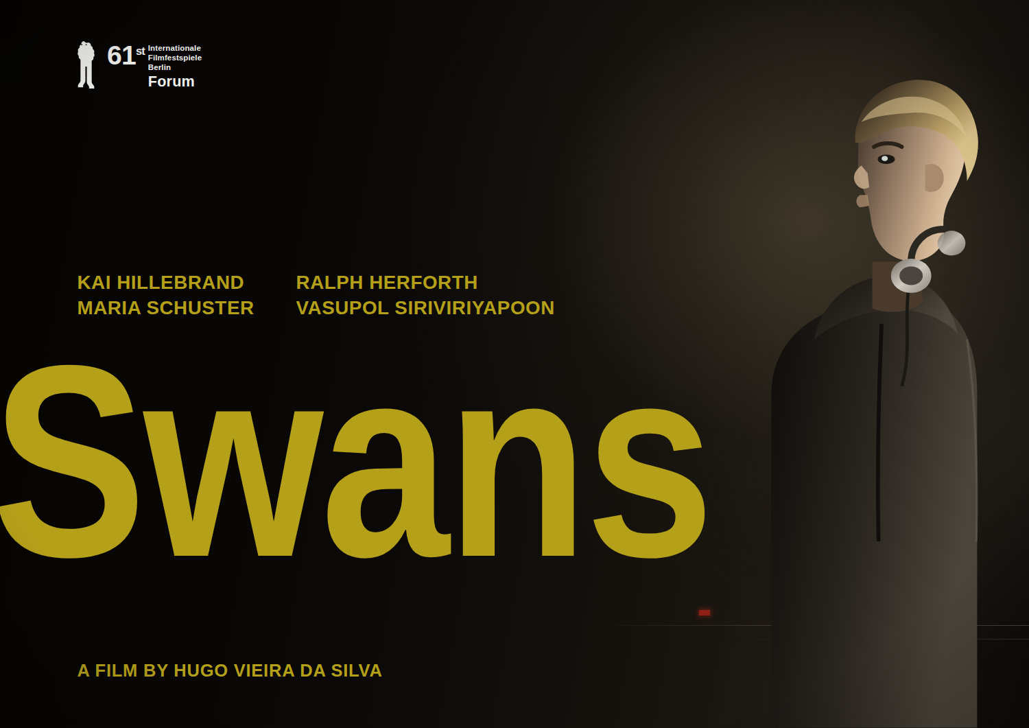61st
Internationale
Filmfestspiele
Berlin
Forum
| Kai Hillebrand | Ralph Herforth |
| Maria Schuster | Vasupol Siriviriyapoon |
Swans
A film by Hugo Vieira da Silva